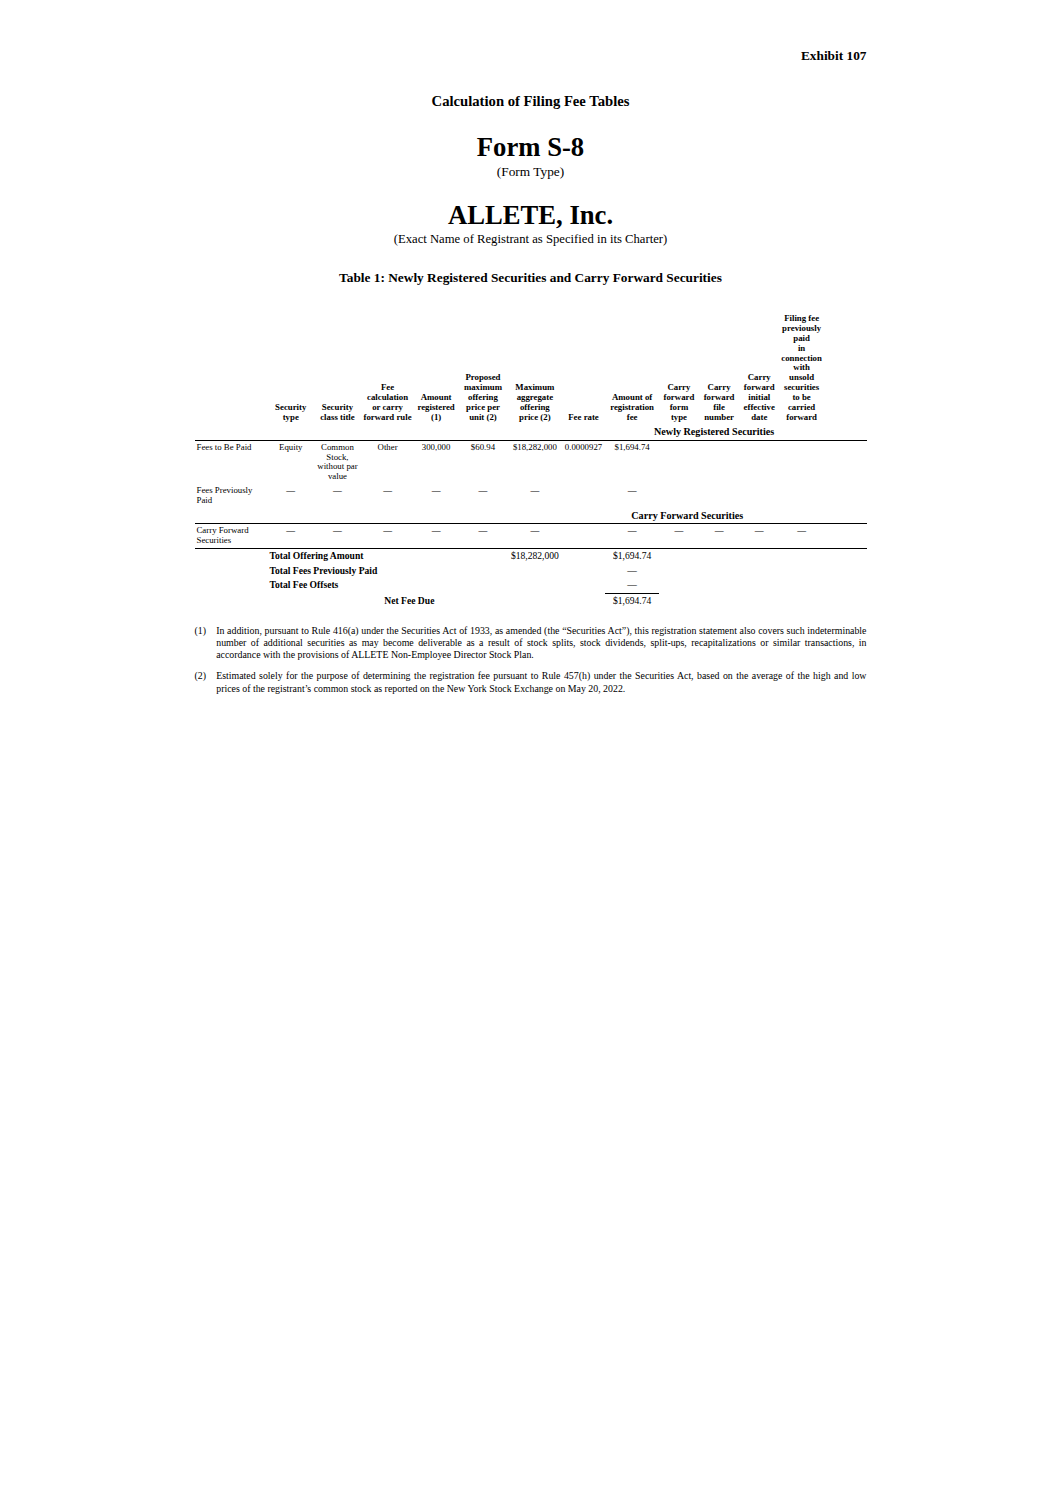Exhibit 107
Calculation of Filing Fee Tables
Form S-8
(Form Type)
ALLETE, Inc.
(Exact Name of Registrant as Specified in its Charter)
Table 1: Newly Registered Securities and Carry Forward Securities
| | Security type | Security class title | Fee calculation or carry forward rule | Amount registered (1) | Proposed maximum offering price per unit (2) | Maximum aggregate offering price (2) | Fee rate | Amount of registration fee | Carry forward form type | Carry forward file number | Carry forward initial effective date | Filing fee previously paid in connection with unsold securities to be carried forward |
| --- | --- | --- | --- | --- | --- | --- | --- | --- | --- | --- | --- | --- |
| | Newly Registered Securities |
| Fees to Be Paid | Equity | Common Stock, without par value | Other | 300,000 | $60.94 | $18,282,000 | 0.0000927 | $1,694.74 | | | | | |
| Fees Previously Paid | — | — | — | — | — | — | | — | | | | | |
| | Carry Forward Securities |
| Carry Forward Securities | — | — | — | — | — | — | | — | — | — | — | — | |
| | Total Offering Amount | | $18,282,000 | | $1,694.74 | | | | | |
| | Total Fees Previously Paid | | | | — | | | | | |
| | Total Fee Offsets | | | | — | | | | | |
| | | | Net Fee Due | | | | $1,694.74 | | | | | |
(1) In addition, pursuant to Rule 416(a) under the Securities Act of 1933, as amended (the “Securities Act”), this registration statement also covers such indeterminable number of additional securities as may become deliverable as a result of stock splits, stock dividends, split-ups, recapitalizations or similar transactions, in accordance with the provisions of ALLETE Non-Employee Director Stock Plan.
(2) Estimated solely for the purpose of determining the registration fee pursuant to Rule 457(h) under the Securities Act, based on the average of the high and low prices of the registrant’s common stock as reported on the New York Stock Exchange on May 20, 2022.